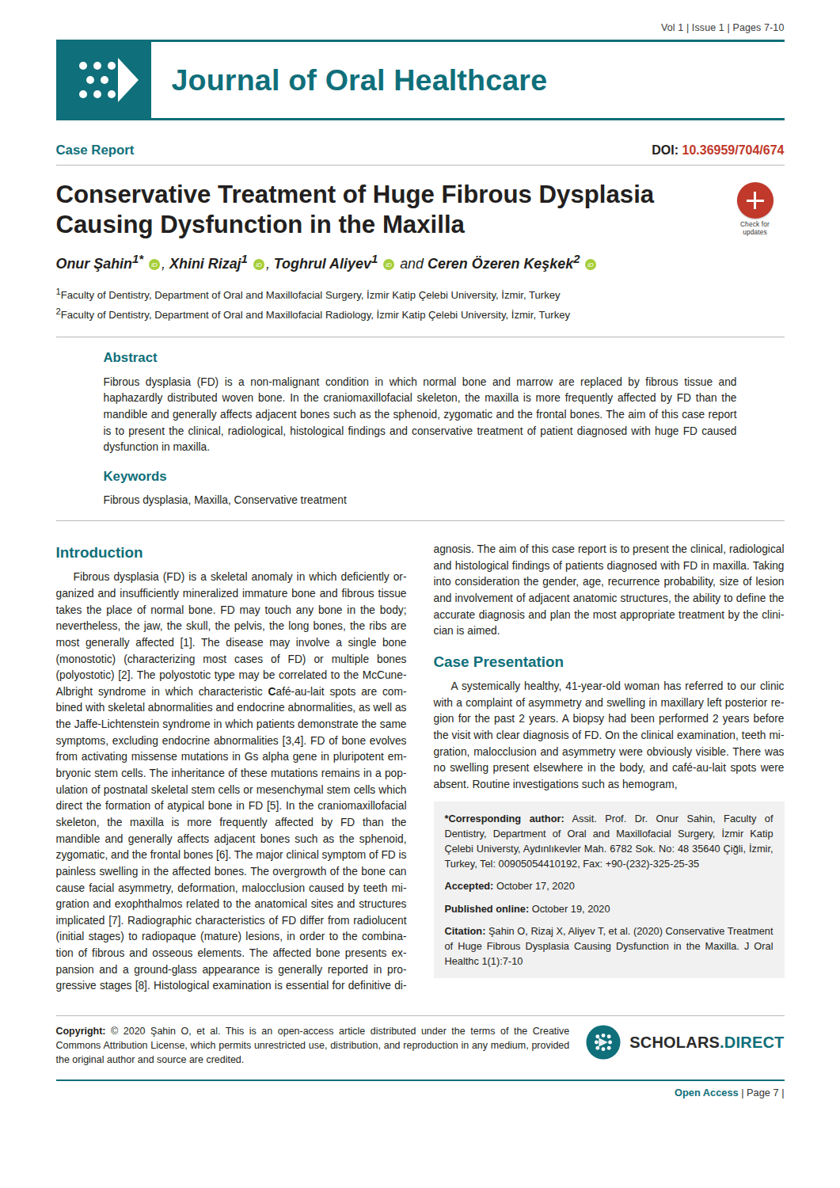Vol 1 | Issue 1 | Pages 7-10
Journal of Oral Healthcare
Case Report
DOI: 10.36959/704/674
Conservative Treatment of Huge Fibrous Dysplasia Causing Dysfunction in the Maxilla
Check for
updates
Onur Şahin1* iD, Xhini Rizaj1 iD, Toghrul Aliyev1 iD and Ceren Özeren Keşkek2 iD
1Faculty of Dentistry, Department of Oral and Maxillofacial Surgery, İzmir Katip Çelebi University, İzmir, Turkey
2Faculty of Dentistry, Department of Oral and Maxillofacial Radiology, İzmir Katip Çelebi University, İzmir, Turkey
Abstract
Fibrous dysplasia (FD) is a non-malignant condition in which normal bone and marrow are replaced by fibrous tissue and haphazardly distributed woven bone. In the craniomaxillofacial skeleton, the maxilla is more frequently affected by FD than the mandible and generally affects adjacent bones such as the sphenoid, zygomatic and the frontal bones. The aim of this case report is to present the clinical, radiological, histological findings and conservative treatment of patient diagnosed with huge FD caused dysfunction in maxilla.
Keywords
Fibrous dysplasia, Maxilla, Conservative treatment
Introduction
Fibrous dysplasia (FD) is a skeletal anomaly in which deficiently organized and insufficiently mineralized immature bone and fibrous tissue takes the place of normal bone. FD may touch any bone in the body; nevertheless, the jaw, the skull, the pelvis, the long bones, the ribs are most generally affected [1]. The disease may involve a single bone (monostotic) (characterizing most cases of FD) or multiple bones (polyostotic) [2]. The polyostotic type may be correlated to the McCune-Albright syndrome in which characteristic Café-au-lait spots are combined with skeletal abnormalities and endocrine abnormalities, as well as the Jaffe-Lichtenstein syndrome in which patients demonstrate the same symptoms, excluding endocrine abnormalities [3,4]. FD of bone evolves from activating missense mutations in Gs alpha gene in pluripotent embryonic stem cells. The inheritance of these mutations remains in a population of postnatal skeletal stem cells or mesenchymal stem cells which direct the formation of atypical bone in FD [5]. In the craniomaxillofacial skeleton, the maxilla is more frequently affected by FD than the mandible and generally affects adjacent bones such as the sphenoid, zygomatic, and the frontal bones [6]. The major clinical symptom of FD is painless swelling in the affected bones. The overgrowth of the bone can cause facial asymmetry, deformation, malocclusion caused by teeth migration and exophthalmos related to the anatomical sites and structures implicated [7]. Radiographic characteristics of FD differ from radiolucent (initial stages) to radiopaque (mature) lesions, in order to the combination of fibrous and osseous elements. The affected bone presents expansion and a ground-glass appearance is generally reported in progressive stages [8]. Histological examination is essential for definitive diagnosis. The aim of this case report is to present the clinical, radiological and histological findings of patients diagnosed with FD in maxilla. Taking into consideration the gender, age, recurrence probability, size of lesion and involvement of adjacent anatomic structures, the ability to define the accurate diagnosis and plan the most appropriate treatment by the clinician is aimed.
Case Presentation
A systemically healthy, 41-year-old woman has referred to our clinic with a complaint of asymmetry and swelling in maxillary left posterior region for the past 2 years. A biopsy had been performed 2 years before the visit with clear diagnosis of FD. On the clinical examination, teeth migration, malocclusion and asymmetry were obviously visible. There was no swelling present elsewhere in the body, and café-au-lait spots were absent. Routine investigations such as hemogram,
*Corresponding author: Assit. Prof. Dr. Onur Sahin, Faculty of Dentistry, Department of Oral and Maxillofacial Surgery, İzmir Katip Çelebi Universty, Aydınlıkevler Mah. 6782 Sok. No: 48 35640 Çiğli, İzmir, Turkey, Tel: 00905054410192, Fax: +90-(232)-325-25-35
Accepted: October 17, 2020
Published online: October 19, 2020
Citation: Şahin O, Rizaj X, Aliyev T, et al. (2020) Conservative Treatment of Huge Fibrous Dysplasia Causing Dysfunction in the Maxilla. J Oral Healthc 1(1):7-10
Copyright: © 2020 Şahin O, et al. This is an open-access article distributed under the terms of the Creative Commons Attribution License, which permits unrestricted use, distribution, and reproduction in any medium, provided the original author and source are credited.
SCHOLARS. DIRECT
Open Access | Page 7 |